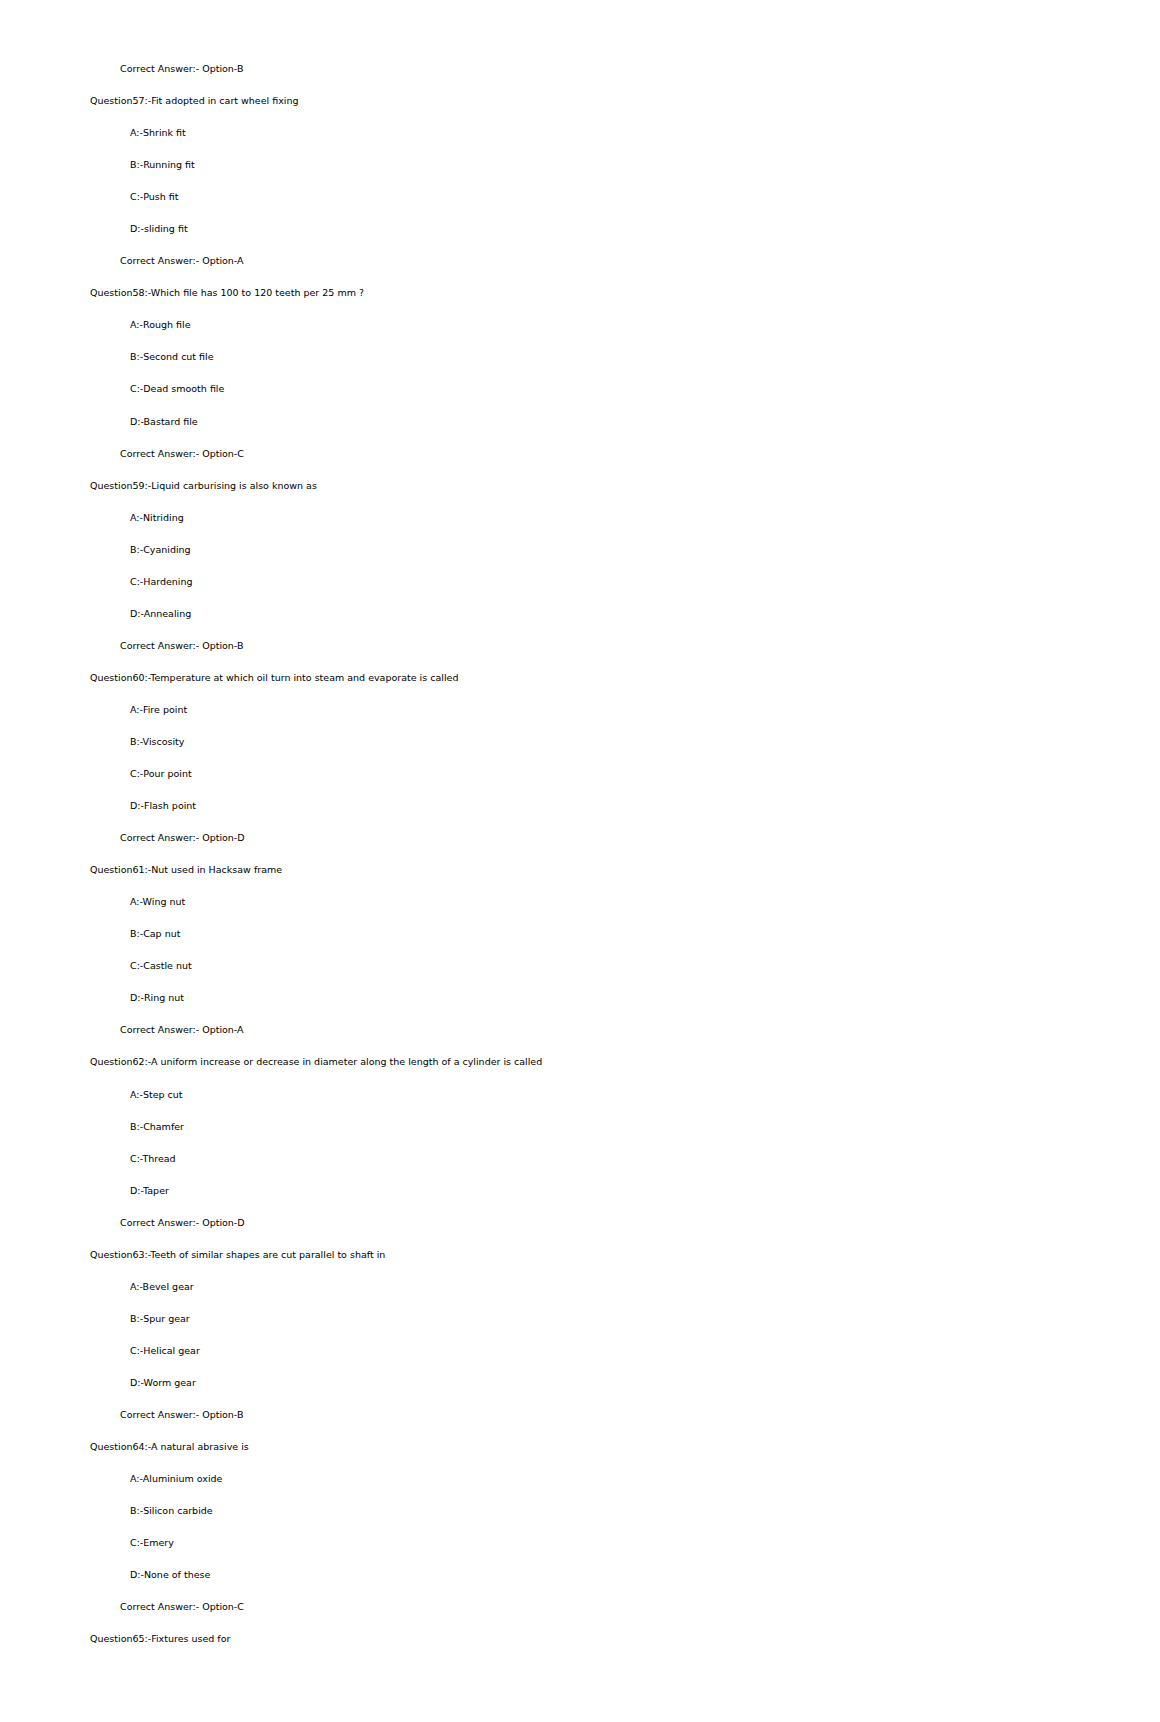Correct Answer:- Option-B
Question57:-Fit adopted in cart wheel fixing
A:-Shrink fit
B:-Running fit
C:-Push fit
D:-sliding fit
Correct Answer:- Option-A
Question58:-Which file has 100 to 120 teeth per 25 mm ?
A:-Rough file
B:-Second cut file
C:-Dead smooth file
D:-Bastard file
Correct Answer:- Option-C
Question59:-Liquid carburising is also known as
A:-Nitriding
B:-Cyaniding
C:-Hardening
D:-Annealing
Correct Answer:- Option-B
Question60:-Temperature at which oil turn into steam and evaporate is called
A:-Fire point
B:-Viscosity
C:-Pour point
D:-Flash point
Correct Answer:- Option-D
Question61:-Nut used in Hacksaw frame
A:-Wing nut
B:-Cap nut
C:-Castle nut
D:-Ring nut
Correct Answer:- Option-A
Question62:-A uniform increase or decrease in diameter along the length of a cylinder is called
A:-Step cut
B:-Chamfer
C:-Thread
D:-Taper
Correct Answer:- Option-D
Question63:-Teeth of similar shapes are cut parallel to shaft in
A:-Bevel gear
B:-Spur gear
C:-Helical gear
D:-Worm gear
Correct Answer:- Option-B
Question64:-A natural abrasive is
A:-Aluminium oxide
B:-Silicon carbide
C:-Emery
D:-None of these
Correct Answer:- Option-C
Question65:-Fixtures used for